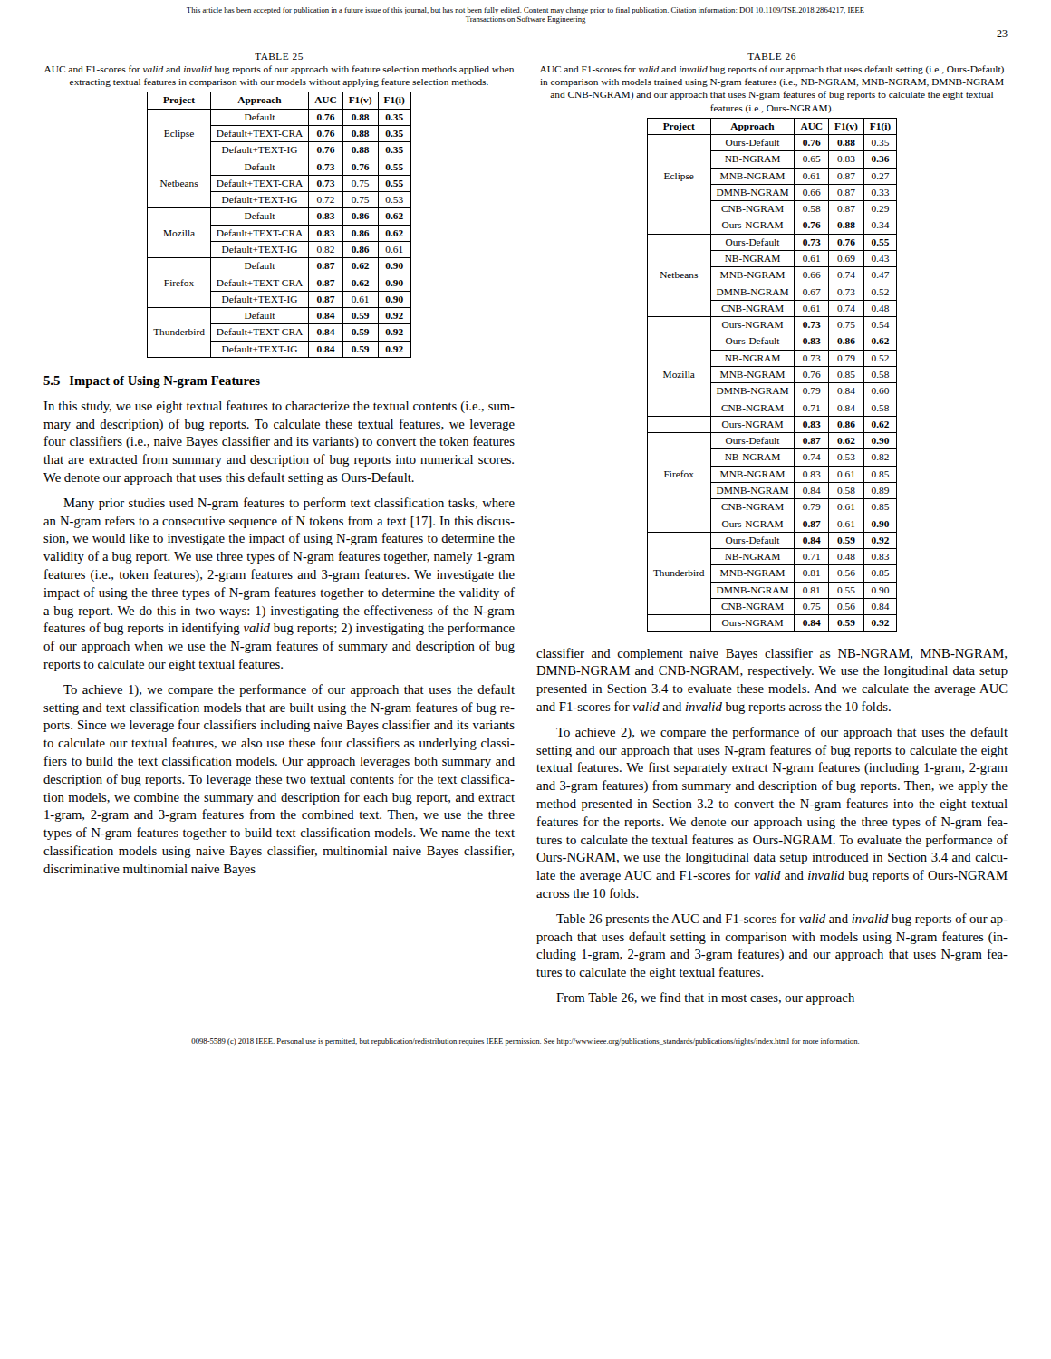This article has been accepted for publication in a future issue of this journal, but has not been fully edited. Content may change prior to final publication. Citation information: DOI 10.1109/TSE.2018.2864217, IEEE
Transactions on Software Engineering
23
TABLE 25 AUC and F1-scores for valid and invalid bug reports of our approach with feature selection methods applied when extracting textual features in comparison with our models without applying feature selection methods.
| Project | Approach | AUC | F1(v) | F1(i) |
| --- | --- | --- | --- | --- |
| Eclipse | Default | 0.76 | 0.88 | 0.35 |
| Default+TEXT-CRA | 0.76 | 0.88 | 0.35 |
| Default+TEXT-IG | 0.76 | 0.88 | 0.35 |
| Netbeans | Default | 0.73 | 0.76 | 0.55 |
| Default+TEXT-CRA | 0.73 | 0.75 | 0.55 |
| Default+TEXT-IG | 0.72 | 0.75 | 0.53 |
| Mozilla | Default | 0.83 | 0.86 | 0.62 |
| Default+TEXT-CRA | 0.83 | 0.86 | 0.62 |
| Default+TEXT-IG | 0.82 | 0.86 | 0.61 |
| Firefox | Default | 0.87 | 0.62 | 0.90 |
| Default+TEXT-CRA | 0.87 | 0.62 | 0.90 |
| Default+TEXT-IG | 0.87 | 0.61 | 0.90 |
| Thunderbird | Default | 0.84 | 0.59 | 0.92 |
| Default+TEXT-CRA | 0.84 | 0.59 | 0.92 |
| Default+TEXT-IG | 0.84 | 0.59 | 0.92 |
5.5 Impact of Using N-gram Features
In this study, we use eight textual features to characterize the textual contents (i.e., summary and description) of bug reports. To calculate these textual features, we leverage four classifiers (i.e., naive Bayes classifier and its variants) to convert the token features that are extracted from summary and description of bug reports into numerical scores. We denote our approach that uses this default setting as Ours-Default.
Many prior studies used N-gram features to perform text classification tasks, where an N-gram refers to a consecutive sequence of N tokens from a text [17]. In this discussion, we would like to investigate the impact of using N-gram features to determine the validity of a bug report. We use three types of N-gram features together, namely 1-gram features (i.e., token features), 2-gram features and 3-gram features. We investigate the impact of using the three types of N-gram features together to determine the validity of a bug report. We do this in two ways: 1) investigating the effectiveness of the N-gram features of bug reports in identifying valid bug reports; 2) investigating the performance of our approach when we use the N-gram features of summary and description of bug reports to calculate our eight textual features.
To achieve 1), we compare the performance of our approach that uses the default setting and text classification models that are built using the N-gram features of bug reports. Since we leverage four classifiers including naive Bayes classifier and its variants to calculate our textual features, we also use these four classifiers as underlying classifiers to build the text classification models. Our approach leverages both summary and description of bug reports. To leverage these two textual contents for the text classification models, we combine the summary and description for each bug report, and extract 1-gram, 2-gram and 3-gram features from the combined text. Then, we use the three types of N-gram features together to build text classification models. We name the text classification models using naive Bayes classifier, multinomial naive Bayes classifier, discriminative multinomial naive Bayes
TABLE 26 AUC and F1-scores for valid and invalid bug reports of our approach that uses default setting (i.e., Ours-Default) in comparison with models trained using N-gram features (i.e., NB-NGRAM, MNB-NGRAM, DMNB-NGRAM and CNB-NGRAM) and our approach that uses N-gram features of bug reports to calculate the eight textual features (i.e., Ours-NGRAM).
| Project | Approach | AUC | F1(v) | F1(i) |
| --- | --- | --- | --- | --- |
| Eclipse | Ours-Default | 0.76 | 0.88 | 0.35 |
| NB-NGRAM | 0.65 | 0.83 | 0.36 |
| MNB-NGRAM | 0.61 | 0.87 | 0.27 |
| DMNB-NGRAM | 0.66 | 0.87 | 0.33 |
| CNB-NGRAM | 0.58 | 0.87 | 0.29 |
| | Ours-NGRAM | 0.76 | 0.88 | 0.34 |
| Netbeans | Ours-Default | 0.73 | 0.76 | 0.55 |
| NB-NGRAM | 0.61 | 0.69 | 0.43 |
| MNB-NGRAM | 0.66 | 0.74 | 0.47 |
| DMNB-NGRAM | 0.67 | 0.73 | 0.52 |
| CNB-NGRAM | 0.61 | 0.74 | 0.48 |
| | Ours-NGRAM | 0.73 | 0.75 | 0.54 |
| Mozilla | Ours-Default | 0.83 | 0.86 | 0.62 |
| NB-NGRAM | 0.73 | 0.79 | 0.52 |
| MNB-NGRAM | 0.76 | 0.85 | 0.58 |
| DMNB-NGRAM | 0.79 | 0.84 | 0.60 |
| CNB-NGRAM | 0.71 | 0.84 | 0.58 |
| | Ours-NGRAM | 0.83 | 0.86 | 0.62 |
| Firefox | Ours-Default | 0.87 | 0.62 | 0.90 |
| NB-NGRAM | 0.74 | 0.53 | 0.82 |
| MNB-NGRAM | 0.83 | 0.61 | 0.85 |
| DMNB-NGRAM | 0.84 | 0.58 | 0.89 |
| CNB-NGRAM | 0.79 | 0.61 | 0.85 |
| | Ours-NGRAM | 0.87 | 0.61 | 0.90 |
| Thunderbird | Ours-Default | 0.84 | 0.59 | 0.92 |
| NB-NGRAM | 0.71 | 0.48 | 0.83 |
| MNB-NGRAM | 0.81 | 0.56 | 0.85 |
| DMNB-NGRAM | 0.81 | 0.55 | 0.90 |
| CNB-NGRAM | 0.75 | 0.56 | 0.84 |
| | Ours-NGRAM | 0.84 | 0.59 | 0.92 |
classifier and complement naive Bayes classifier as NB-NGRAM, MNB-NGRAM, DMNB-NGRAM and CNB-NGRAM, respectively. We use the longitudinal data setup presented in Section 3.4 to evaluate these models. And we calculate the average AUC and F1-scores for valid and invalid bug reports across the 10 folds.
To achieve 2), we compare the performance of our approach that uses the default setting and our approach that uses N-gram features of bug reports to calculate the eight textual features. We first separately extract N-gram features (including 1-gram, 2-gram and 3-gram features) from summary and description of bug reports. Then, we apply the method presented in Section 3.2 to convert the N-gram features into the eight textual features for the reports. We denote our approach using the three types of N-gram features to calculate the textual features as Ours-NGRAM. To evaluate the performance of Ours-NGRAM, we use the longitudinal data setup introduced in Section 3.4 and calculate the average AUC and F1-scores for valid and invalid bug reports of Ours-NGRAM across the 10 folds.
Table 26 presents the AUC and F1-scores for valid and invalid bug reports of our approach that uses default setting in comparison with models using N-gram features (including 1-gram, 2-gram and 3-gram features) and our approach that uses N-gram features to calculate the eight textual features.
From Table 26, we find that in most cases, our approach
0098-5589 (c) 2018 IEEE. Personal use is permitted, but republication/redistribution requires IEEE permission. See http://www.ieee.org/publications_standards/publications/rights/index.html for more information.